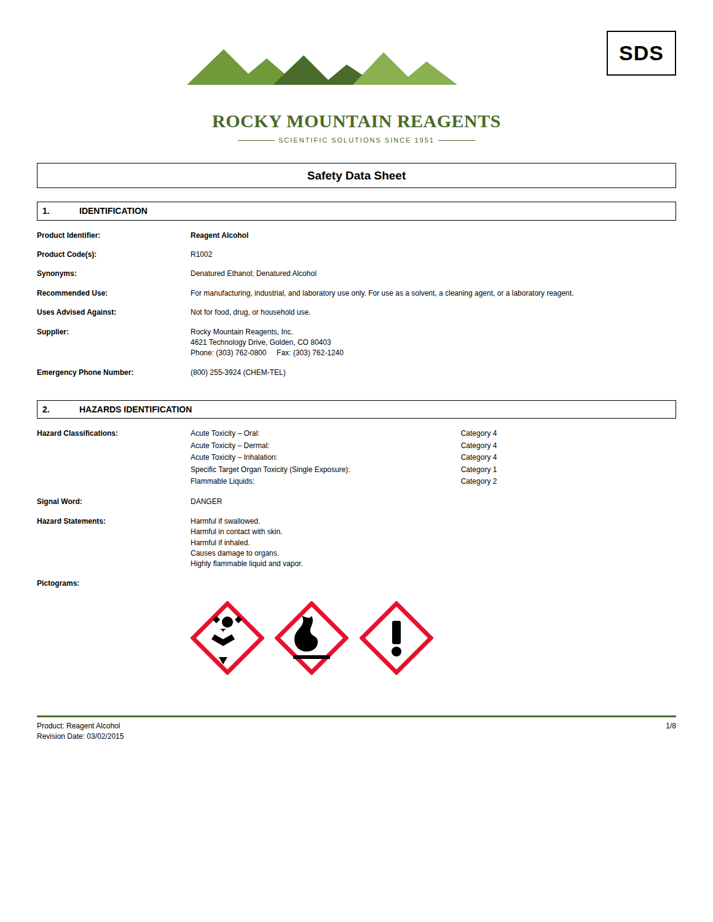SDS
ROCKY MOUNTAIN REAGENTS
SCIENTIFIC SOLUTIONS SINCE 1951
Safety Data Sheet
1. IDENTIFICATION
| Product Identifier: | Reagent Alcohol |
| Product Code(s): | R1002 |
| Synonyms: | Denatured Ethanol; Denatured Alcohol |
| Recommended Use: | For manufacturing, industrial, and laboratory use only. For use as a solvent, a cleaning agent, or a laboratory reagent. |
| Uses Advised Against: | Not for food, drug, or household use. |
| Supplier: | Rocky Mountain Reagents, Inc. 4621 Technology Drive, Golden, CO 80403 Phone: (303) 762-0800 Fax: (303) 762-1240 |
| Emergency Phone Number: | (800) 255-3924 (CHEM-TEL) |
2. HAZARDS IDENTIFICATION
| Hazard Classifications: | / Acute Toxicity – Oral: / Category 4 / / Acute Toxicity – Dermal: / Category 4 / / Acute Toxicity – Inhalation: / Category 4 / / Specific Target Organ Toxicity (Single Exposure): / Category 1 / / Flammable Liquids: / Category 2 / |
| Signal Word: | DANGER |
| Hazard Statements: | Harmful if swallowed. Harmful in contact with skin. Harmful if inhaled. Causes damage to organs. Highly flammable liquid and vapor. |
| Pictograms: | |
Product: Reagent Alcohol
Revision Date: 03/02/2015 1/8